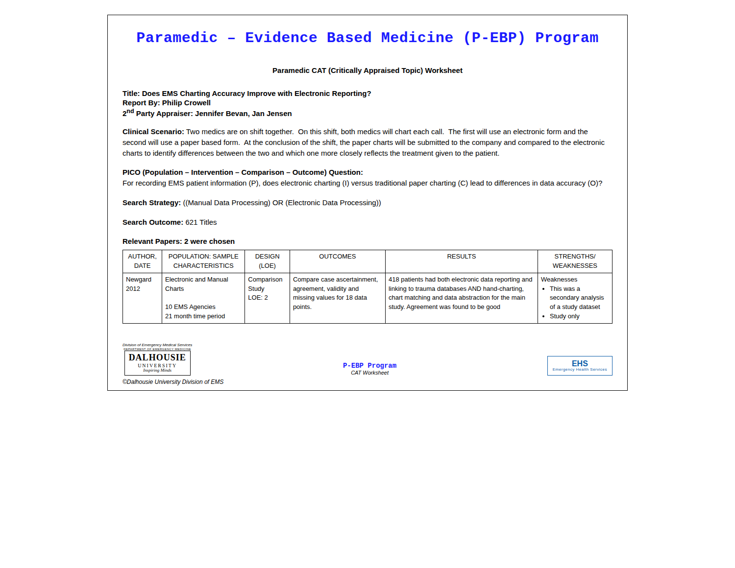Paramedic – Evidence Based Medicine (P-EBP) Program
Paramedic CAT (Critically Appraised Topic) Worksheet
Title: Does EMS Charting Accuracy Improve with Electronic Reporting?
Report By: Philip Crowell
2nd Party Appraiser: Jennifer Bevan, Jan Jensen
Clinical Scenario: Two medics are on shift together. On this shift, both medics will chart each call. The first will use an electronic form and the second will use a paper based form. At the conclusion of the shift, the paper charts will be submitted to the company and compared to the electronic charts to identify differences between the two and which one more closely reflects the treatment given to the patient.
PICO (Population – Intervention – Comparison – Outcome) Question:
For recording EMS patient information (P), does electronic charting (I) versus traditional paper charting (C) lead to differences in data accuracy (O)?
Search Strategy: ((Manual Data Processing) OR (Electronic Data Processing))
Search Outcome: 621 Titles
Relevant Papers: 2 were chosen
| AUTHOR, DATE | POPULATION: SAMPLE CHARACTERISTICS | DESIGN (LOE) | OUTCOMES | RESULTS | STRENGTHS/ WEAKNESSES |
| --- | --- | --- | --- | --- | --- |
| Newgard 2012 | Electronic and Manual Charts 10 EMS Agencies 21 month time period | Comparison Study LOE: 2 | Compare case ascertainment, agreement, validity and missing values for 18 data points. | 418 patients had both electronic data reporting and linking to trauma databases AND hand-charting, chart matching and data abstraction for the main study. Agreement was found to be good | Weaknesses This was a secondary analysis of a study dataset Study only |
Division of Emergency Medical Services
DEPARTMENT OF EMERGENCY MEDICINE
DALHOUSIE
UNIVERSITY
Inspiring Minds
P-EBP Program
CAT Worksheet
EHS Emergency Health Services
©Dalhousie University Division of EMS